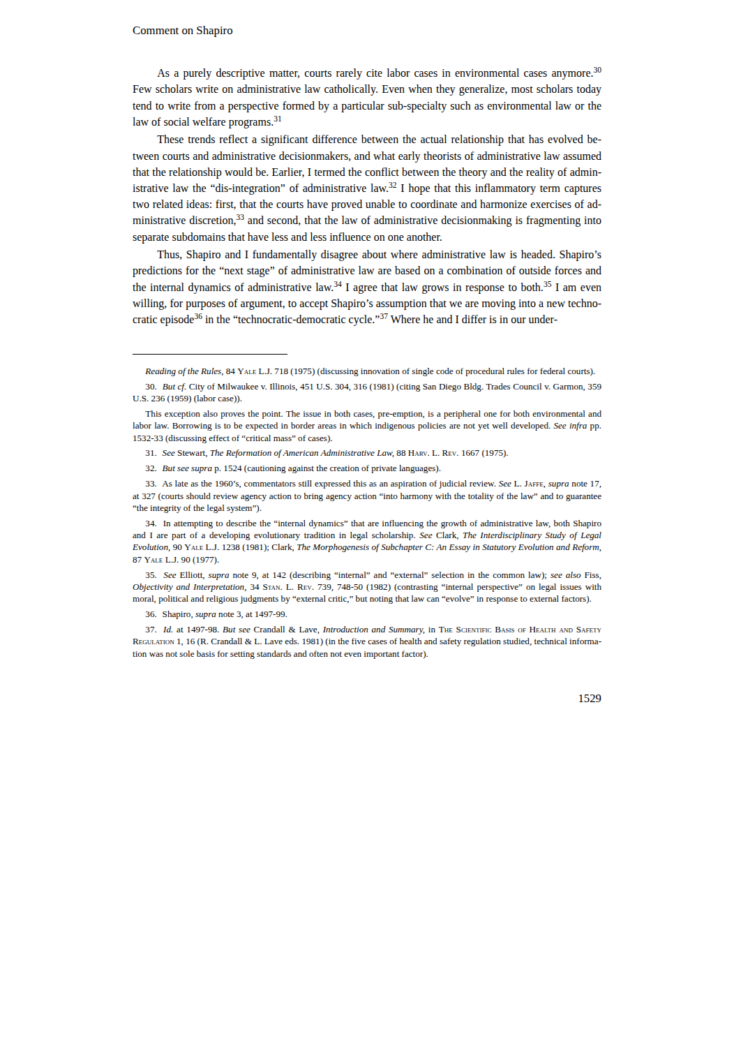Comment on Shapiro
As a purely descriptive matter, courts rarely cite labor cases in environmental cases anymore.30 Few scholars write on administrative law catholically. Even when they generalize, most scholars today tend to write from a perspective formed by a particular sub-specialty such as environmental law or the law of social welfare programs.31
These trends reflect a significant difference between the actual relationship that has evolved between courts and administrative decisionmakers, and what early theorists of administrative law assumed that the relationship would be. Earlier, I termed the conflict between the theory and the reality of administrative law the “dis-integration” of administrative law.32 I hope that this inflammatory term captures two related ideas: first, that the courts have proved unable to coordinate and harmonize exercises of administrative discretion,33 and second, that the law of administrative decisionmaking is fragmenting into separate subdomains that have less and less influence on one another.
Thus, Shapiro and I fundamentally disagree about where administrative law is headed. Shapiro’s predictions for the “next stage” of administrative law are based on a combination of outside forces and the internal dynamics of administrative law.34 I agree that law grows in response to both.35 I am even willing, for purposes of argument, to accept Shapiro’s assumption that we are moving into a new technocratic episode36 in the “technocratic-democratic cycle.”37 Where he and I differ is in our under-
Reading of the Rules, 84 Yale L.J. 718 (1975) (discussing innovation of single code of procedural rules for federal courts).
30. But cf. City of Milwaukee v. Illinois, 451 U.S. 304, 316 (1981) (citing San Diego Bldg. Trades Council v. Garmon, 359 U.S. 236 (1959) (labor case)).
This exception also proves the point. The issue in both cases, pre-emption, is a peripheral one for both environmental and labor law. Borrowing is to be expected in border areas in which indigenous policies are not yet well developed. See infra pp. 1532-33 (discussing effect of “critical mass” of cases).
31. See Stewart, The Reformation of American Administrative Law, 88 Harv. L. Rev. 1667 (1975).
32. But see supra p. 1524 (cautioning against the creation of private languages).
33. As late as the 1960’s, commentators still expressed this as an aspiration of judicial review. See L. Jaffe, supra note 17, at 327 (courts should review agency action to bring agency action “into harmony with the totality of the law” and to guarantee “the integrity of the legal system”).
34. In attempting to describe the “internal dynamics” that are influencing the growth of administrative law, both Shapiro and I are part of a developing evolutionary tradition in legal scholarship. See Clark, The Interdisciplinary Study of Legal Evolution, 90 Yale L.J. 1238 (1981); Clark, The Morphogenesis of Subchapter C: An Essay in Statutory Evolution and Reform, 87 Yale L.J. 90 (1977).
35. See Elliott, supra note 9, at 142 (describing “internal” and “external” selection in the common law); see also Fiss, Objectivity and Interpretation, 34 Stan. L. Rev. 739, 748-50 (1982) (contrasting “internal perspective” on legal issues with moral, political and religious judgments by “external critic,” but noting that law can “evolve” in response to external factors).
36. Shapiro, supra note 3, at 1497-99.
37. Id. at 1497-98. But see Crandall & Lave, Introduction and Summary, in The Scientific Basis of Health and Safety Regulation 1, 16 (R. Crandall & L. Lave eds. 1981) (in the five cases of health and safety regulation studied, technical information was not sole basis for setting standards and often not even important factor).
1529